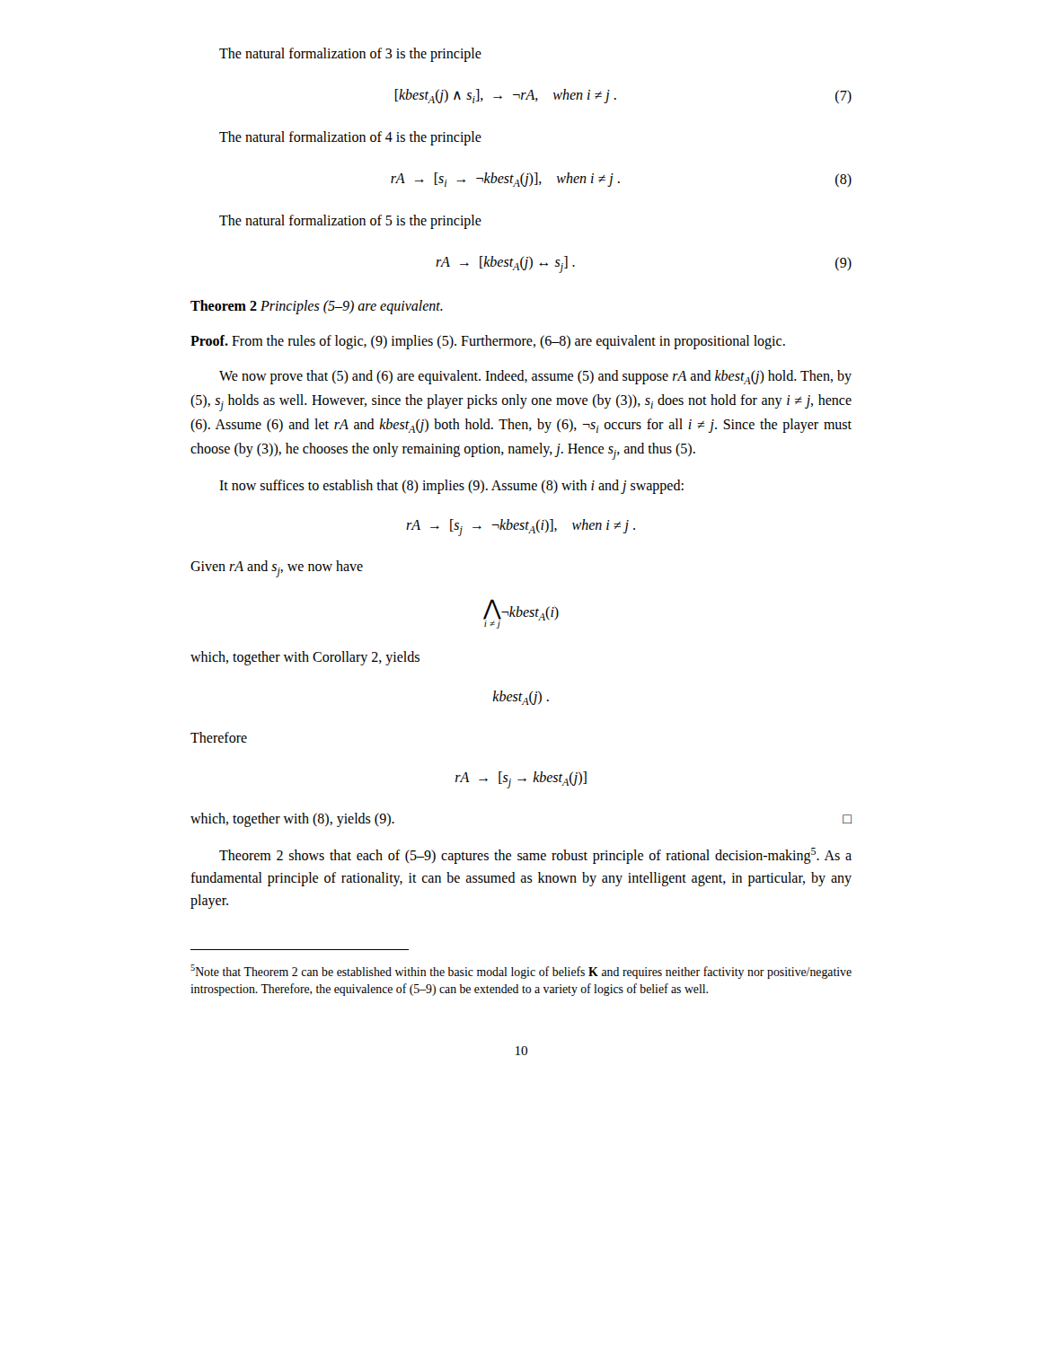The natural formalization of 3 is the principle
[kbestA(j) ∧ si], → ¬rA, when i ≠ j .
(7)
The natural formalization of 4 is the principle
rA → [si → ¬kbestA(j)], when i ≠ j .
(8)
The natural formalization of 5 is the principle
rA → [kbestA(j) ↔ sj] .
(9)
Theorem 2 Principles (5–9) are equivalent.
Proof. From the rules of logic, (9) implies (5). Furthermore, (6–8) are equivalent in propositional logic.
We now prove that (5) and (6) are equivalent. Indeed, assume (5) and suppose rA and kbestA(j) hold. Then, by (5), sj holds as well. However, since the player picks only one move (by (3)), si does not hold for any i ≠ j, hence (6). Assume (6) and let rA and kbestA(j) both hold. Then, by (6), ¬si occurs for all i ≠ j. Since the player must choose (by (3)), he chooses the only remaining option, namely, j. Hence sj, and thus (5).
It now suffices to establish that (8) implies (9). Assume (8) with i and j swapped:
rA → [sj → ¬kbestA(i)], when i ≠ j .
Given rA and sj, we now have
⋀ i ≠ j ¬kbestA(i)
which, together with Corollary 2, yields
kbestA(j) .
Therefore
rA → [sj → kbestA(j)]
which, together with (8), yields (9). □
Theorem 2 shows that each of (5–9) captures the same robust principle of rational decision-making5. As a fundamental principle of rationality, it can be assumed as known by any intelligent agent, in particular, by any player.
5Note that Theorem 2 can be established within the basic modal logic of beliefs K and requires neither factivity nor positive/negative introspection. Therefore, the equivalence of (5–9) can be extended to a variety of logics of belief as well.
10